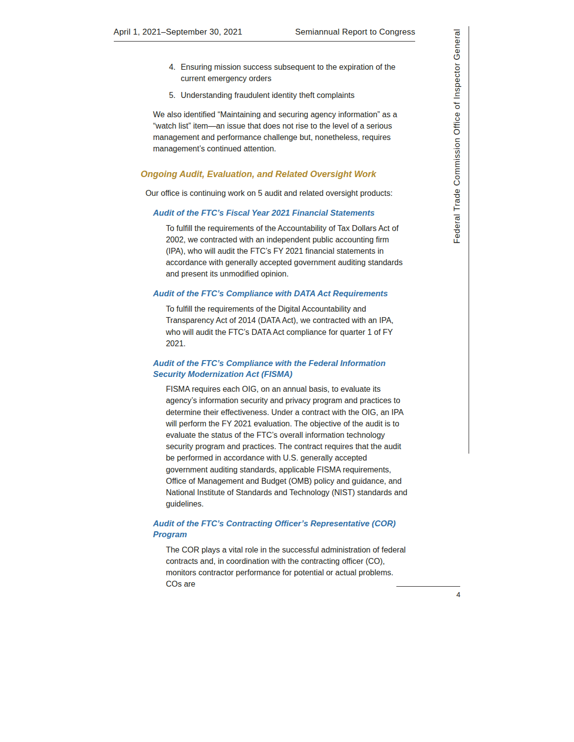April 1, 2021–September 30, 2021
Semiannual Report to Congress
Federal Trade Commission Office of Inspector General
Ensuring mission success subsequent to the expiration of the current emergency orders
Understanding fraudulent identity theft complaints
We also identified “Maintaining and securing agency information” as a “watch list” item—an issue that does not rise to the level of a serious management and performance challenge but, nonetheless, requires management’s continued attention.
Ongoing Audit, Evaluation, and Related Oversight Work
Our office is continuing work on 5 audit and related oversight products:
Audit of the FTC’s Fiscal Year 2021 Financial Statements
To fulfill the requirements of the Accountability of Tax Dollars Act of 2002, we contracted with an independent public accounting firm (IPA), who will audit the FTC’s FY 2021 financial statements in accordance with generally accepted government auditing standards and present its unmodified opinion.
Audit of the FTC’s Compliance with DATA Act Requirements
To fulfill the requirements of the Digital Accountability and Transparency Act of 2014 (DATA Act), we contracted with an IPA, who will audit the FTC’s DATA Act compliance for quarter 1 of FY 2021.
Audit of the FTC’s Compliance with the Federal Information Security Modernization Act (FISMA)
FISMA requires each OIG, on an annual basis, to evaluate its agency’s information security and privacy program and practices to determine their effectiveness. Under a contract with the OIG, an IPA will perform the FY 2021 evaluation. The objective of the audit is to evaluate the status of the FTC’s overall information technology security program and practices. The contract requires that the audit be performed in accordance with U.S. generally accepted government auditing standards, applicable FISMA requirements, Office of Management and Budget (OMB) policy and guidance, and National Institute of Standards and Technology (NIST) standards and guidelines.
Audit of the FTC’s Contracting Officer’s Representative (COR) Program
The COR plays a vital role in the successful administration of federal contracts and, in coordination with the contracting officer (CO), monitors contractor performance for potential or actual problems. COs are
4